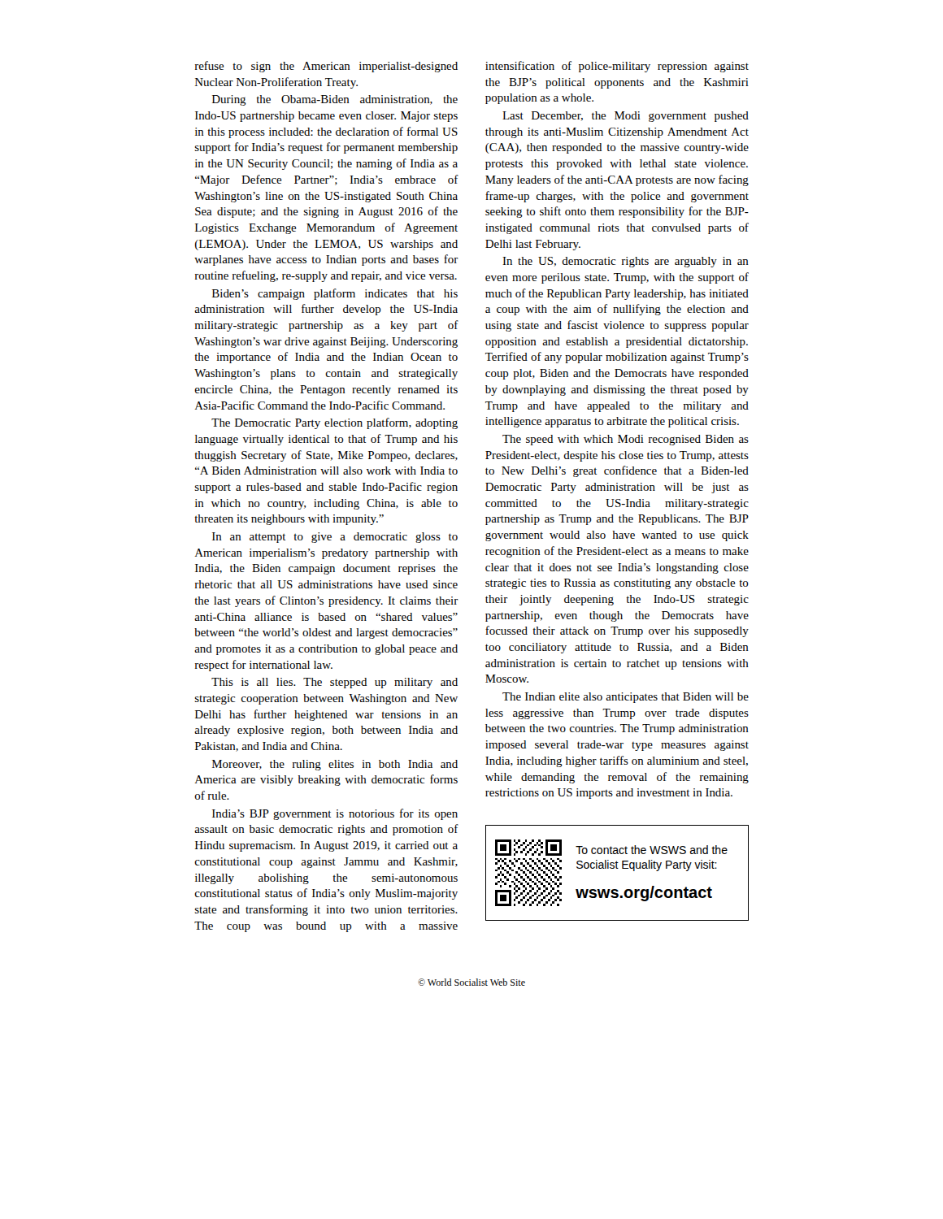refuse to sign the American imperialist-designed Nuclear Non-Proliferation Treaty.
During the Obama-Biden administration, the Indo-US partnership became even closer. Major steps in this process included: the declaration of formal US support for India’s request for permanent membership in the UN Security Council; the naming of India as a “Major Defence Partner”; India’s embrace of Washington’s line on the US-instigated South China Sea dispute; and the signing in August 2016 of the Logistics Exchange Memorandum of Agreement (LEMOA). Under the LEMOA, US warships and warplanes have access to Indian ports and bases for routine refueling, re-supply and repair, and vice versa.
Biden’s campaign platform indicates that his administration will further develop the US-India military-strategic partnership as a key part of Washington’s war drive against Beijing. Underscoring the importance of India and the Indian Ocean to Washington’s plans to contain and strategically encircle China, the Pentagon recently renamed its Asia-Pacific Command the Indo-Pacific Command.
The Democratic Party election platform, adopting language virtually identical to that of Trump and his thuggish Secretary of State, Mike Pompeo, declares, “A Biden Administration will also work with India to support a rules-based and stable Indo-Pacific region in which no country, including China, is able to threaten its neighbours with impunity.”
In an attempt to give a democratic gloss to American imperialism’s predatory partnership with India, the Biden campaign document reprises the rhetoric that all US administrations have used since the last years of Clinton’s presidency. It claims their anti-China alliance is based on “shared values” between “the world’s oldest and largest democracies” and promotes it as a contribution to global peace and respect for international law.
This is all lies. The stepped up military and strategic cooperation between Washington and New Delhi has further heightened war tensions in an already explosive region, both between India and Pakistan, and India and China.
Moreover, the ruling elites in both India and America are visibly breaking with democratic forms of rule.
India’s BJP government is notorious for its open assault on basic democratic rights and promotion of Hindu supremacism. In August 2019, it carried out a constitutional coup against Jammu and Kashmir, illegally abolishing the semi-autonomous constitutional status of India’s only Muslim-majority state and transforming it into two union territories. The coup was bound up with a massive intensification of police-military repression against the BJP’s political opponents and the Kashmiri population as a whole.
Last December, the Modi government pushed through its anti-Muslim Citizenship Amendment Act (CAA), then responded to the massive country-wide protests this provoked with lethal state violence. Many leaders of the anti-CAA protests are now facing frame-up charges, with the police and government seeking to shift onto them responsibility for the BJP-instigated communal riots that convulsed parts of Delhi last February.
In the US, democratic rights are arguably in an even more perilous state. Trump, with the support of much of the Republican Party leadership, has initiated a coup with the aim of nullifying the election and using state and fascist violence to suppress popular opposition and establish a presidential dictatorship. Terrified of any popular mobilization against Trump’s coup plot, Biden and the Democrats have responded by downplaying and dismissing the threat posed by Trump and have appealed to the military and intelligence apparatus to arbitrate the political crisis.
The speed with which Modi recognised Biden as President-elect, despite his close ties to Trump, attests to New Delhi’s great confidence that a Biden-led Democratic Party administration will be just as committed to the US-India military-strategic partnership as Trump and the Republicans. The BJP government would also have wanted to use quick recognition of the President-elect as a means to make clear that it does not see India’s longstanding close strategic ties to Russia as constituting any obstacle to their jointly deepening the Indo-US strategic partnership, even though the Democrats have focussed their attack on Trump over his supposedly too conciliatory attitude to Russia, and a Biden administration is certain to ratchet up tensions with Moscow.
The Indian elite also anticipates that Biden will be less aggressive than Trump over trade disputes between the two countries. The Trump administration imposed several trade-war type measures against India, including higher tariffs on aluminium and steel, while demanding the removal of the remaining restrictions on US imports and investment in India.
To contact the WSWS and the
Socialist Equality Party visit: wsws.org/contact
© World Socialist Web Site